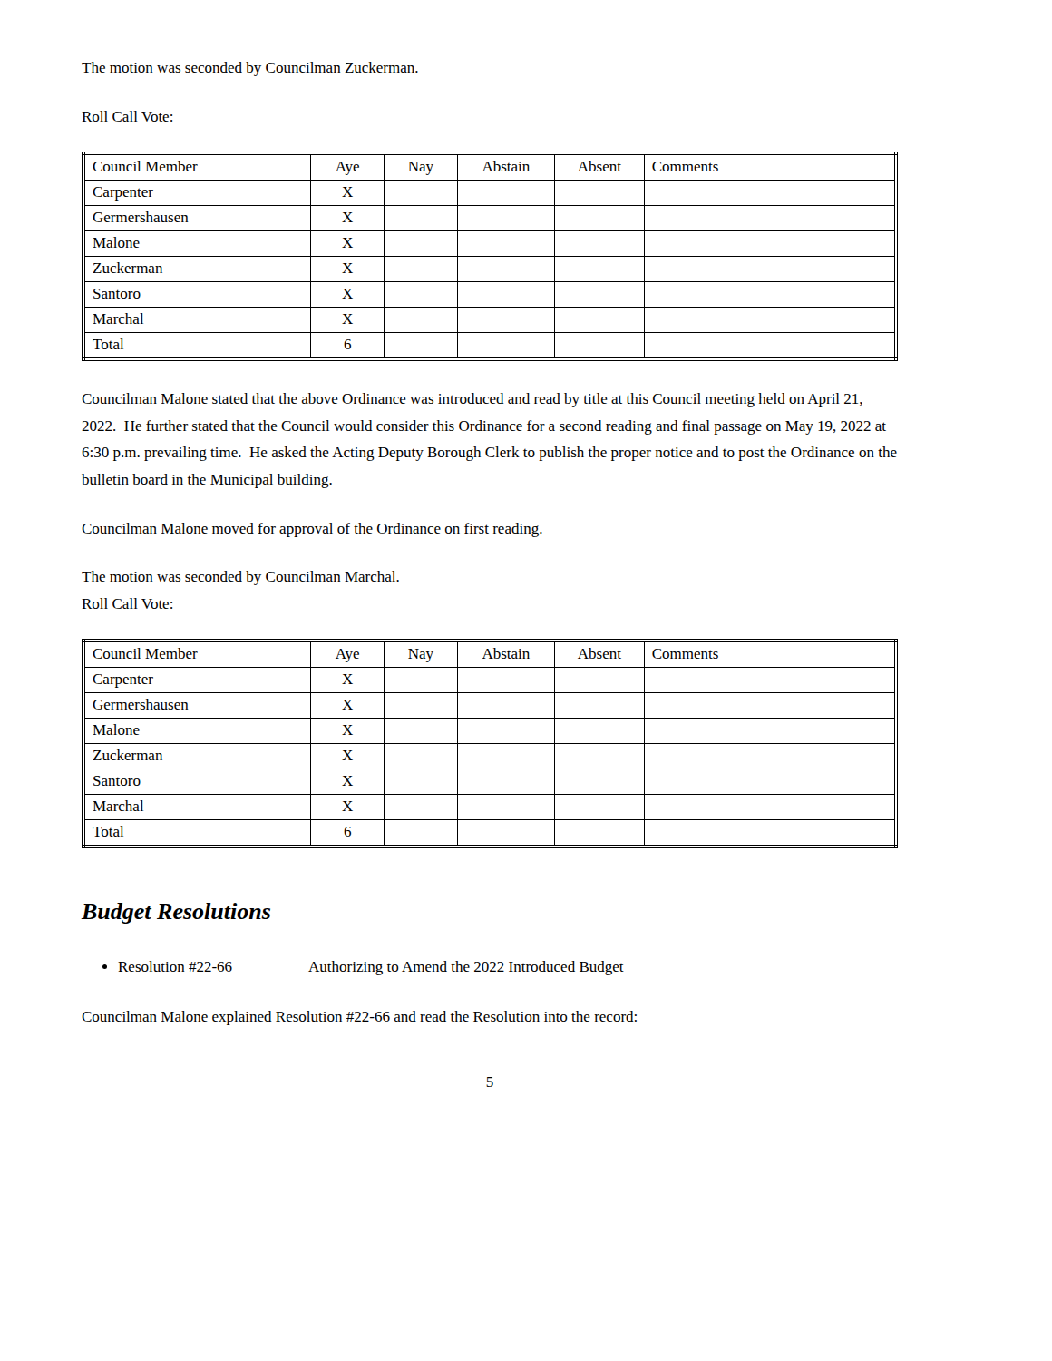The motion was seconded by Councilman Zuckerman.
Roll Call Vote:
| Council Member | Aye | Nay | Abstain | Absent | Comments |
| --- | --- | --- | --- | --- | --- |
| Carpenter | X | | | | |
| Germershausen | X | | | | |
| Malone | X | | | | |
| Zuckerman | X | | | | |
| Santoro | X | | | | |
| Marchal | X | | | | |
| Total | 6 | | | | |
Councilman Malone stated that the above Ordinance was introduced and read by title at this Council meeting held on April 21, 2022. He further stated that the Council would consider this Ordinance for a second reading and final passage on May 19, 2022 at 6:30 p.m. prevailing time. He asked the Acting Deputy Borough Clerk to publish the proper notice and to post the Ordinance on the bulletin board in the Municipal building.
Councilman Malone moved for approval of the Ordinance on first reading.
The motion was seconded by Councilman Marchal.
Roll Call Vote:
| Council Member | Aye | Nay | Abstain | Absent | Comments |
| --- | --- | --- | --- | --- | --- |
| Carpenter | X | | | | |
| Germershausen | X | | | | |
| Malone | X | | | | |
| Zuckerman | X | | | | |
| Santoro | X | | | | |
| Marchal | X | | | | |
| Total | 6 | | | | |
Budget Resolutions
Resolution #22-66 Authorizing to Amend the 2022 Introduced Budget
Councilman Malone explained Resolution #22-66 and read the Resolution into the record:
5